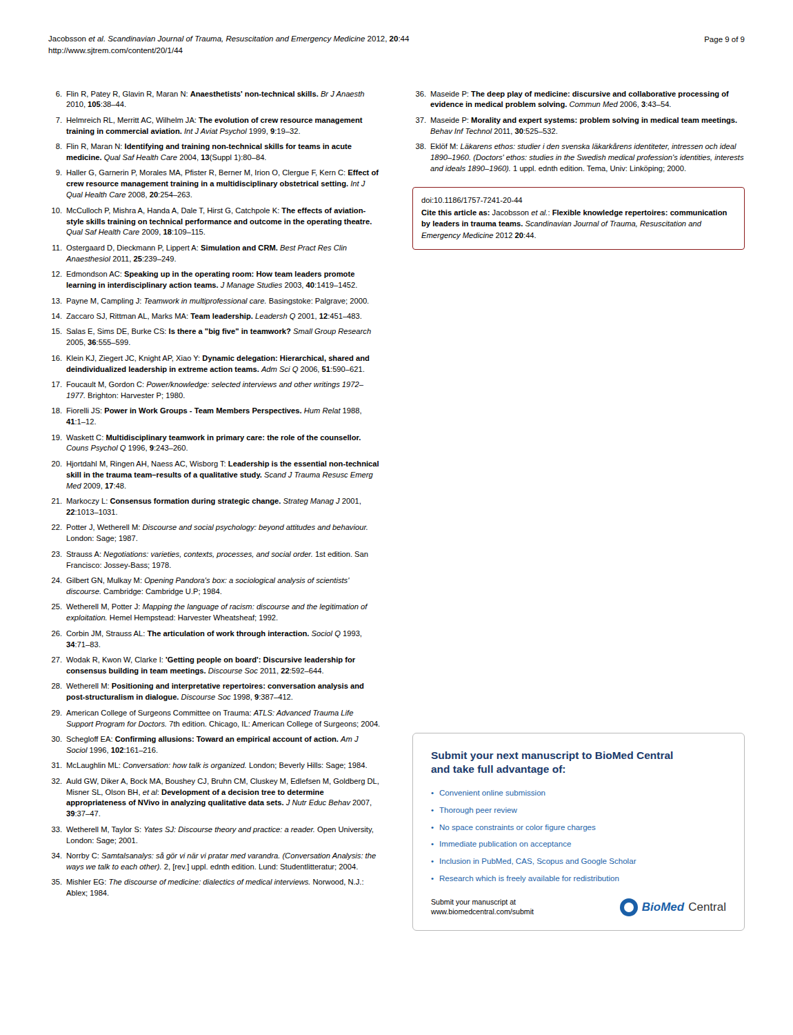Jacobsson et al. Scandinavian Journal of Trauma, Resuscitation and Emergency Medicine 2012, 20:44
http://www.sjtrem.com/content/20/1/44
Page 9 of 9
Flin R, Patey R, Glavin R, Maran N: Anaesthetists' non-technical skills. Br J Anaesth 2010, 105:38–44.
Helmreich RL, Merritt AC, Wilhelm JA: The evolution of crew resource management training in commercial aviation. Int J Aviat Psychol 1999, 9:19–32.
Flin R, Maran N: Identifying and training non-technical skills for teams in acute medicine. Qual Saf Health Care 2004, 13(Suppl 1):80–84.
Haller G, Garnerin P, Morales MA, Pfister R, Berner M, Irion O, Clergue F, Kern C: Effect of crew resource management training in a multidisciplinary obstetrical setting. Int J Qual Health Care 2008, 20:254–263.
McCulloch P, Mishra A, Handa A, Dale T, Hirst G, Catchpole K: The effects of aviation-style skills training on technical performance and outcome in the operating theatre. Qual Saf Health Care 2009, 18:109–115.
Ostergaard D, Dieckmann P, Lippert A: Simulation and CRM. Best Pract Res Clin Anaesthesiol 2011, 25:239–249.
Edmondson AC: Speaking up in the operating room: How team leaders promote learning in interdisciplinary action teams. J Manage Studies 2003, 40:1419–1452.
Payne M, Campling J: Teamwork in multiprofessional care. Basingstoke: Palgrave; 2000.
Zaccaro SJ, Rittman AL, Marks MA: Team leadership. Leadersh Q 2001, 12:451–483.
Salas E, Sims DE, Burke CS: Is there a "big five" in teamwork? Small Group Research 2005, 36:555–599.
Klein KJ, Ziegert JC, Knight AP, Xiao Y: Dynamic delegation: Hierarchical, shared and deindividualized leadership in extreme action teams. Adm Sci Q 2006, 51:590–621.
Foucault M, Gordon C: Power/knowledge: selected interviews and other writings 1972–1977. Brighton: Harvester P; 1980.
Fiorelli JS: Power in Work Groups - Team Members Perspectives. Hum Relat 1988, 41:1–12.
Waskett C: Multidisciplinary teamwork in primary care: the role of the counsellor. Couns Psychol Q 1996, 9:243–260.
Hjortdahl M, Ringen AH, Naess AC, Wisborg T: Leadership is the essential non-technical skill in the trauma team–results of a qualitative study. Scand J Trauma Resusc Emerg Med 2009, 17:48.
Markoczy L: Consensus formation during strategic change. Strateg Manag J 2001, 22:1013–1031.
Potter J, Wetherell M: Discourse and social psychology: beyond attitudes and behaviour. London: Sage; 1987.
Strauss A: Negotiations: varieties, contexts, processes, and social order. 1st edition. San Francisco: Jossey-Bass; 1978.
Gilbert GN, Mulkay M: Opening Pandora's box: a sociological analysis of scientists' discourse. Cambridge: Cambridge U.P; 1984.
Wetherell M, Potter J: Mapping the language of racism: discourse and the legitimation of exploitation. Hemel Hempstead: Harvester Wheatsheaf; 1992.
Corbin JM, Strauss AL: The articulation of work through interaction. Sociol Q 1993, 34:71–83.
Wodak R, Kwon W, Clarke I: 'Getting people on board': Discursive leadership for consensus building in team meetings. Discourse Soc 2011, 22:592–644.
Wetherell M: Positioning and interpretative repertoires: conversation analysis and post-structuralism in dialogue. Discourse Soc 1998, 9:387–412.
American College of Surgeons Committee on Trauma: ATLS: Advanced Trauma Life Support Program for Doctors. 7th edition. Chicago, IL: American College of Surgeons; 2004.
Schegloff EA: Confirming allusions: Toward an empirical account of action. Am J Sociol 1996, 102:161–216.
McLaughlin ML: Conversation: how talk is organized. London; Beverly Hills: Sage; 1984.
Auld GW, Diker A, Bock MA, Boushey CJ, Bruhn CM, Cluskey M, Edlefsen M, Goldberg DL, Misner SL, Olson BH, et al: Development of a decision tree to determine appropriateness of NVivo in analyzing qualitative data sets. J Nutr Educ Behav 2007, 39:37–47.
Wetherell M, Taylor S: Yates SJ: Discourse theory and practice: a reader. Open University, London: Sage; 2001.
Norrby C: Samtalsanalys: så gör vi när vi pratar med varandra. (Conversation Analysis: the ways we talk to each other). 2, [rev.] uppl. ednth edition. Lund: Studentlitteratur; 2004.
Mishler EG: The discourse of medicine: dialectics of medical interviews. Norwood, N.J.: Ablex; 1984.
Maseide P: The deep play of medicine: discursive and collaborative processing of evidence in medical problem solving. Commun Med 2006, 3:43–54.
Maseide P: Morality and expert systems: problem solving in medical team meetings. Behav Inf Technol 2011, 30:525–532.
Eklöf M: Läkarens ethos: studier i den svenska läkarkårens identiteter, intressen och ideal 1890–1960. (Doctors' ethos: studies in the Swedish medical profession's identities, interests and ideals 1890–1960). 1 uppl. ednth edition. Tema, Univ: Linköping; 2000.
doi:10.1186/1757-7241-20-44
Cite this article as: Jacobsson et al.: Flexible knowledge repertoires: communication by leaders in trauma teams. Scandinavian Journal of Trauma, Resuscitation and Emergency Medicine 2012 20:44.
Submit your next manuscript to BioMed Central
and take full advantage of:
Convenient online submission
Thorough peer review
No space constraints or color figure charges
Immediate publication on acceptance
Inclusion in PubMed, CAS, Scopus and Google Scholar
Research which is freely available for redistribution
Submit your manuscript at
www.biomedcentral.com/submit
BioMed Central